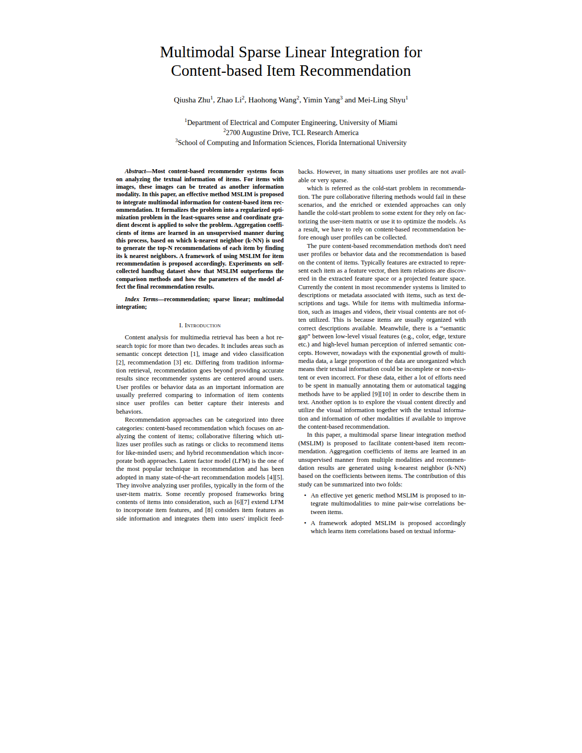Multimodal Sparse Linear Integration for
Content-based Item Recommendation
Qiusha Zhu1, Zhao Li2, Haohong Wang2, Yimin Yang3 and Mei-Ling Shyu1
1Department of Electrical and Computer Engineering, University of Miami
22700 Augustine Drive, TCL Research America
3School of Computing and Information Sciences, Florida International University
Abstract—Most content-based recommender systems focus on analyzing the textual information of items. For items with images, these images can be treated as another information modality. In this paper, an effective method MSLIM is proposed to integrate multimodal information for content-based item recommendation. It formalizes the problem into a regularized optimization problem in the least-squares sense and coordinate gradient descent is applied to solve the problem. Aggregation coefficients of items are learned in an unsupervised manner during this process, based on which k-nearest neighbor (k-NN) is used to generate the top-N recommendations of each item by finding its k nearest neighbors. A framework of using MSLIM for item recommendation is proposed accordingly. Experiments on self-collected handbag dataset show that MSLIM outperforms the comparison methods and how the parameters of the model affect the final recommendation results.
Index Terms—recommendation; sparse linear; multimodal integration;
I. Introduction
Content analysis for multimedia retrieval has been a hot research topic for more than two decades. It includes areas such as semantic concept detection [1], image and video classification [2], recommendation [3] etc. Differing from tradition information retrieval, recommendation goes beyond providing accurate results since recommender systems are centered around users. User profiles or behavior data as an important information are usually preferred comparing to information of item contents since user profiles can better capture their interests and behaviors.
Recommendation approaches can be categorized into three categories: content-based recommendation which focuses on analyzing the content of items; collaborative filtering which utilizes user profiles such as ratings or clicks to recommend items for like-minded users; and hybrid recommendation which incorporate both approaches. Latent factor model (LFM) is the one of the most popular technique in recommendation and has been adopted in many state-of-the-art recommendation models [4][5]. They involve analyzing user profiles, typically in the form of the user-item matrix. Some recently proposed frameworks bring contents of items into consideration, such as [6][7] extend LFM to incorporate item features, and [8] considers item features as side information and integrates them into users' implicit feedbacks. However, in many situations user profiles are not available or very sparse.
which is referred as the cold-start problem in recommendation. The pure collaborative filtering methods would fail in these scenarios, and the enriched or extended approaches can only handle the cold-start problem to some extent for they rely on factorizing the user-item matrix or use it to optimize the models. As a result, we have to rely on content-based recommendation before enough user profiles can be collected.
The pure content-based recommendation methods don't need user profiles or behavior data and the recommendation is based on the content of items. Typically features are extracted to represent each item as a feature vector, then item relations are discovered in the extracted feature space or a projected feature space. Currently the content in most recommender systems is limited to descriptions or metadata associated with items, such as text descriptions and tags. While for items with multimedia information, such as images and videos, their visual contents are not often utilized. This is because items are usually organized with correct descriptions available. Meanwhile, there is a “semantic gap” between low-level visual features (e.g., color, edge, texture etc.) and high-level human perception of inferred semantic concepts. However, nowadays with the exponential growth of multimedia data, a large proportion of the data are unorganized which means their textual information could be incomplete or non-existent or even incorrect. For these data, either a lot of efforts need to be spent in manually annotating them or automatical tagging methods have to be applied [9][10] in order to describe them in text. Another option is to explore the visual content directly and utilize the visual information together with the textual information and information of other modalities if available to improve the content-based recommendation.
In this paper, a multimodal sparse linear integration method (MSLIM) is proposed to facilitate content-based item recommendation. Aggregation coefficients of items are learned in an unsupervised manner from multiple modalities and recommendation results are generated using k-nearest neighbor (k-NN) based on the coefficients between items. The contribution of this study can be summarized into two folds:
An effective yet generic method MSLIM is proposed to integrate multimodalities to mine pair-wise correlations between items.
A framework adopted MSLIM is proposed accordingly which learns item correlations based on textual informa-